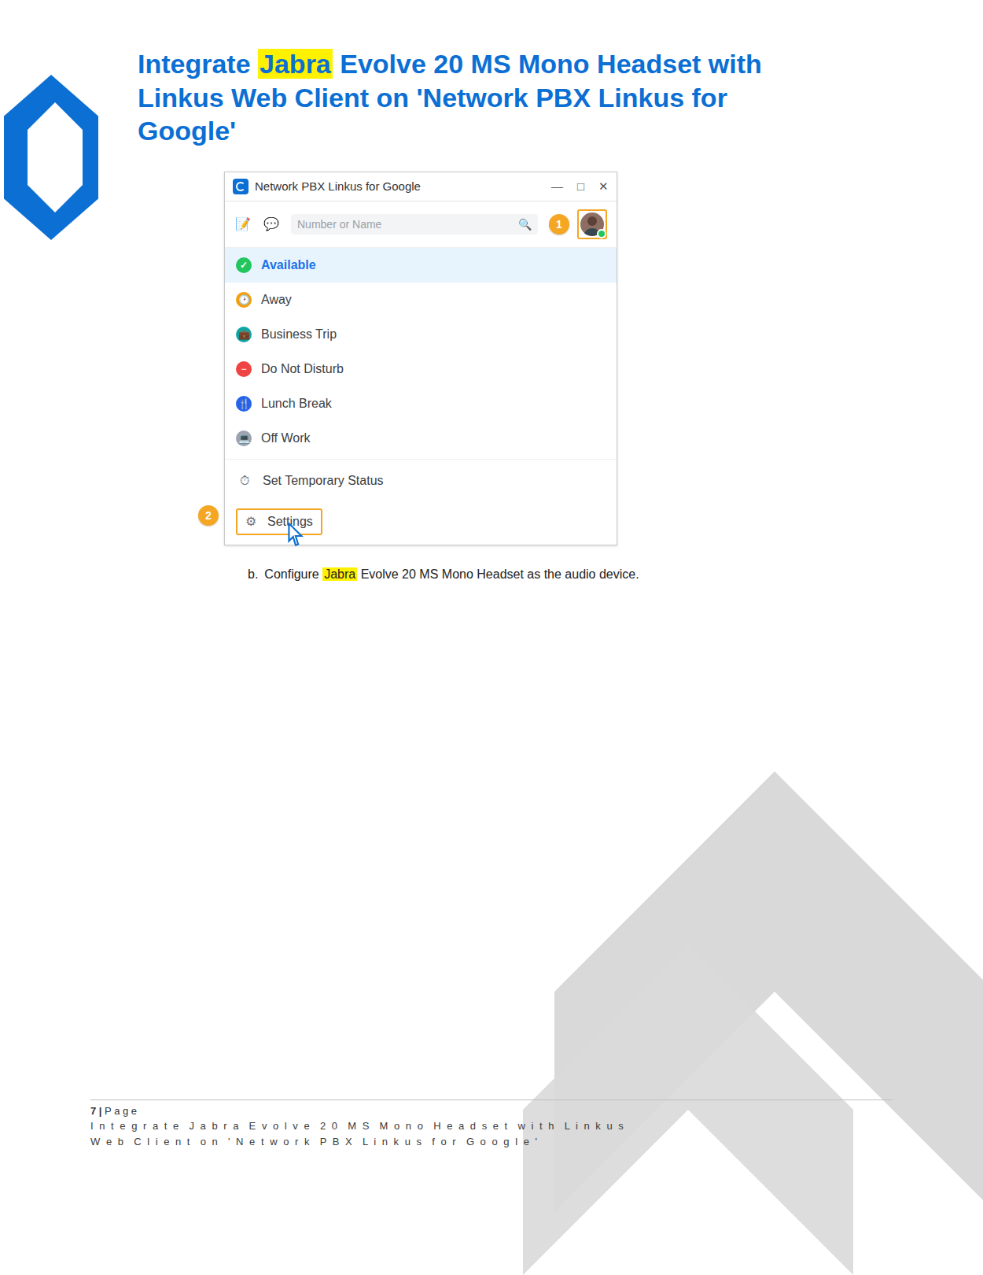Integrate Jabra Evolve 20 MS Mono Headset with Linkus Web Client on 'Network PBX Linkus for Google'
Network PBX Linkus for Google —□✕
📝 💬 Number or Name 🔍 1
✓Available
🕑Away
💼Business Trip
−Do Not Disturb
🍴Lunch Break
💻Off Work
⏱ Set Temporary Status
2 ⚙ Settings
b. Configure Jabra Evolve 20 MS Mono Headset as the audio device.
7 | P a g e
I n t e g r a t e J a b r a E v o l v e 2 0 M S M o n o H e a d s e t w i t h L i n k u s
W e b C l i e n t o n ' N e t w o r k P B X L i n k u s f o r G o o g l e '